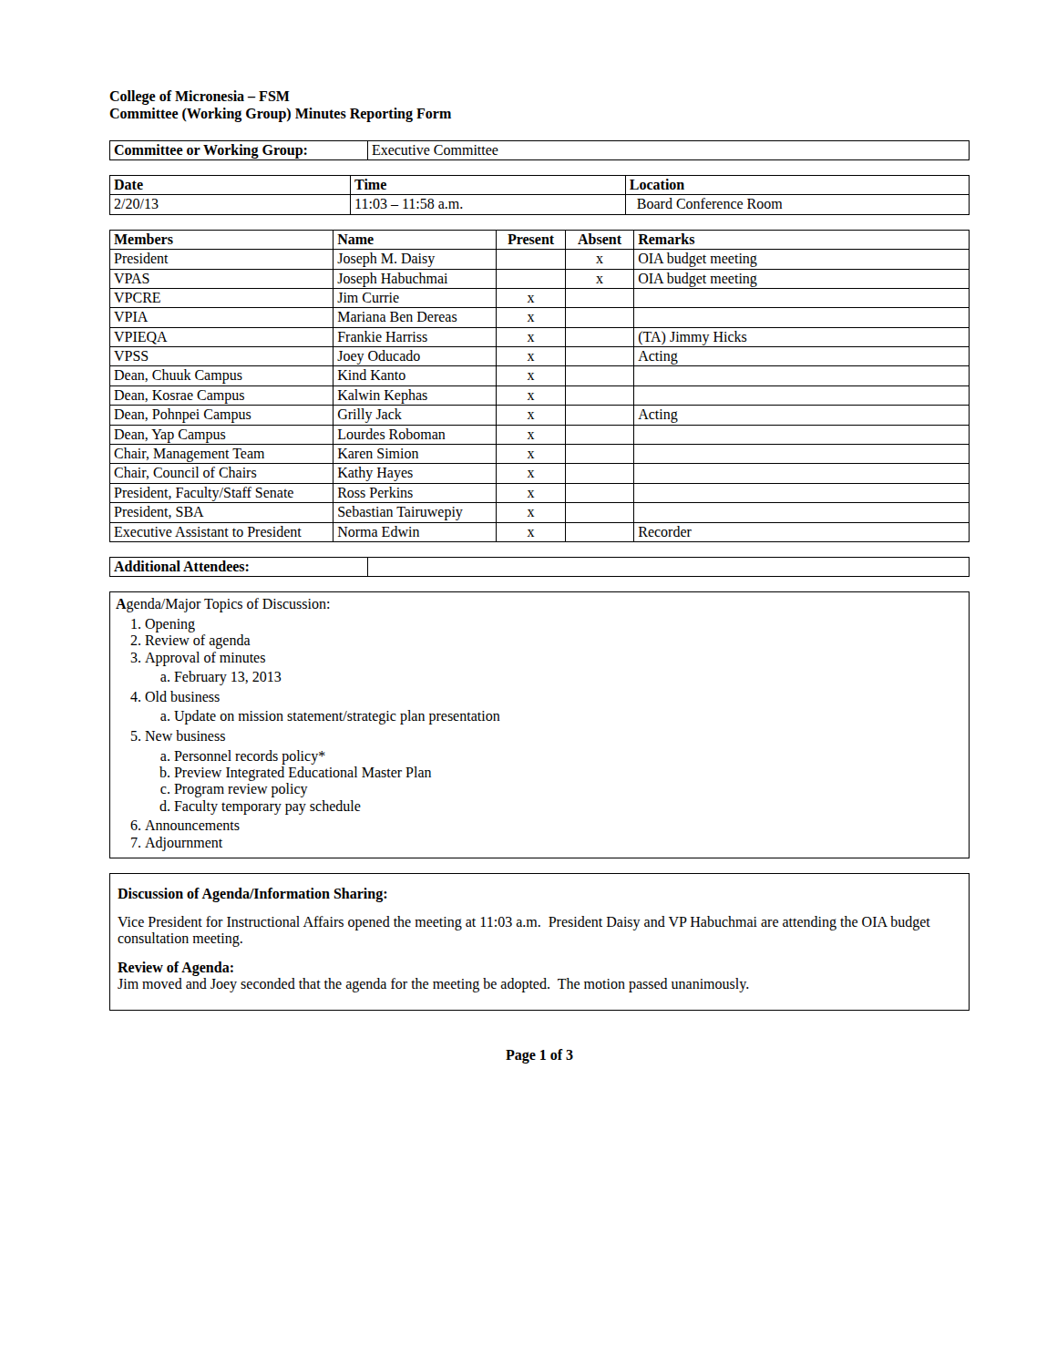College of Micronesia – FSM
Committee (Working Group) Minutes Reporting Form
| Committee or Working Group: | Executive Committee |
| Date | Time | Location |
| 2/20/13 | 11:03 – 11:58 a.m. | Board Conference Room |
| Members | Name | Present | Absent | Remarks |
| President | Joseph M. Daisy | | x | OIA budget meeting |
| VPAS | Joseph Habuchmai | | x | OIA budget meeting |
| VPCRE | Jim Currie | x | | |
| VPIA | Mariana Ben Dereas | x | | |
| VPIEQA | Frankie Harriss | x | | (TA) Jimmy Hicks |
| VPSS | Joey Oducado | x | | Acting |
| Dean, Chuuk Campus | Kind Kanto | x | | |
| Dean, Kosrae Campus | Kalwin Kephas | x | | |
| Dean, Pohnpei Campus | Grilly Jack | x | | Acting |
| Dean, Yap Campus | Lourdes Roboman | x | | |
| Chair, Management Team | Karen Simion | x | | |
| Chair, Council of Chairs | Kathy Hayes | x | | |
| President, Faculty/Staff Senate | Ross Perkins | x | | |
| President, SBA | Sebastian Tairuwepiy | x | | |
| Executive Assistant to President | Norma Edwin | x | | Recorder |
| Additional Attendees: | |
| A genda/Major Topics of Discussion: Opening Review of agenda Approval of minutes February 13, 2013 Old business Update on mission statement/strategic plan presentation New business Personnel records policy* Preview Integrated Educational Master Plan Program review policy Faculty temporary pay schedule Announcements Adjournment |
| Discussion of Agenda/Information Sharing: Vice President for Instructional Affairs opened the meeting at 11:03 a.m. President Daisy and VP Habuchmai are attending the OIA budget consultation meeting. Review of Agenda: Jim moved and Joey seconded that the agenda for the meeting be adopted. The motion passed unanimously. |
Page 1 of 3